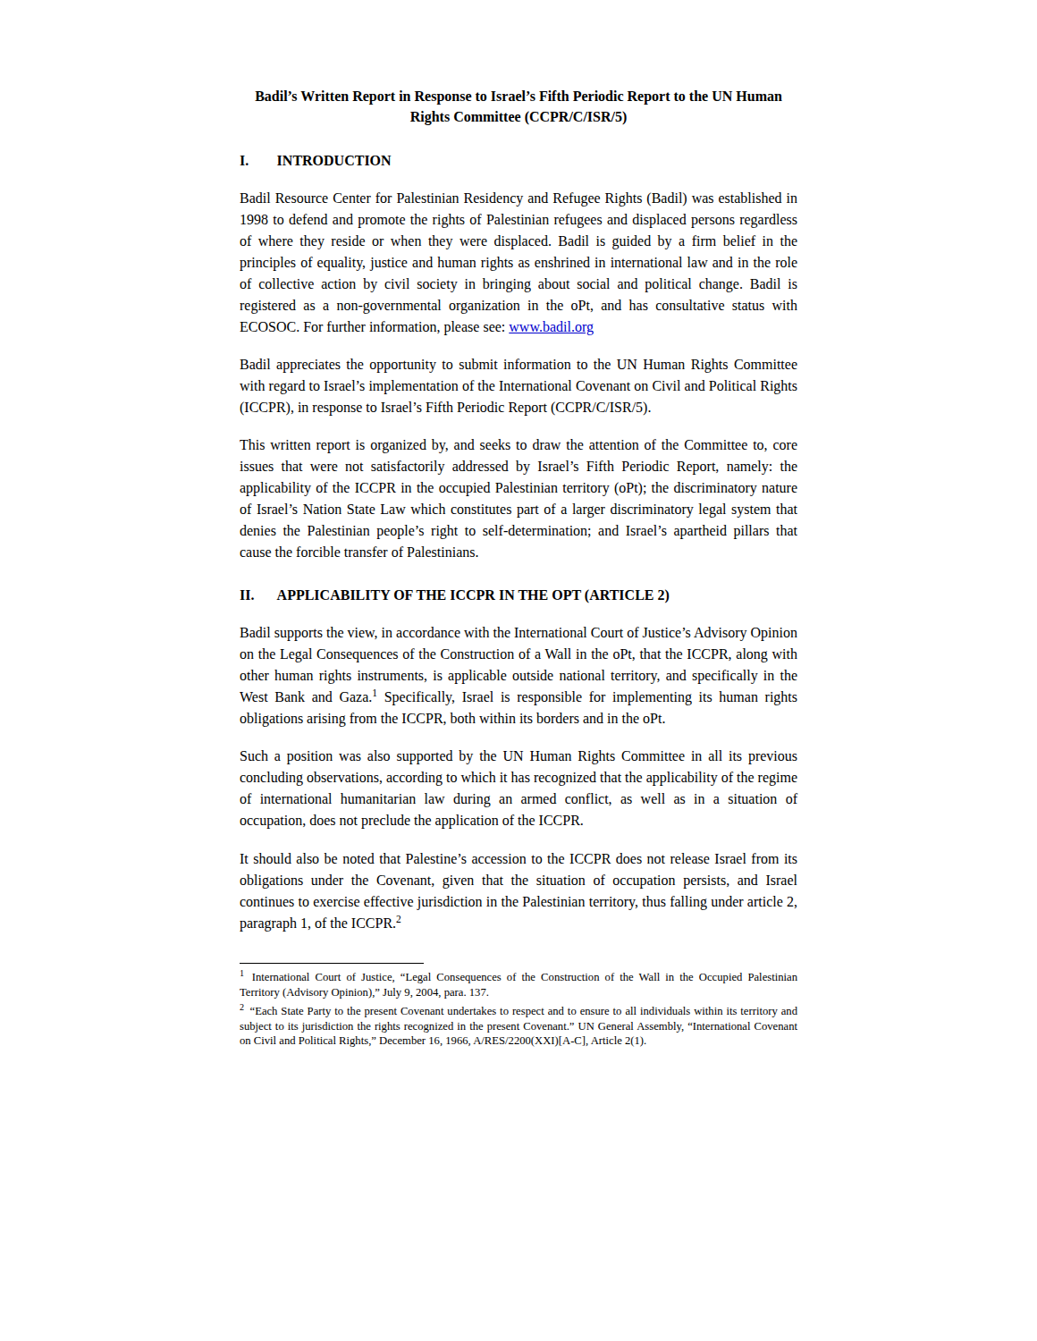Badil’s Written Report in Response to Israel’s Fifth Periodic Report to the UN Human Rights Committee (CCPR/C/ISR/5)
I. Introduction
Badil Resource Center for Palestinian Residency and Refugee Rights (Badil) was established in 1998 to defend and promote the rights of Palestinian refugees and displaced persons regardless of where they reside or when they were displaced. Badil is guided by a firm belief in the principles of equality, justice and human rights as enshrined in international law and in the role of collective action by civil society in bringing about social and political change. Badil is registered as a non-governmental organization in the oPt, and has consultative status with ECOSOC. For further information, please see: www.badil.org
Badil appreciates the opportunity to submit information to the UN Human Rights Committee with regard to Israel’s implementation of the International Covenant on Civil and Political Rights (ICCPR), in response to Israel’s Fifth Periodic Report (CCPR/C/ISR/5).
This written report is organized by, and seeks to draw the attention of the Committee to, core issues that were not satisfactorily addressed by Israel’s Fifth Periodic Report, namely: the applicability of the ICCPR in the occupied Palestinian territory (oPt); the discriminatory nature of Israel’s Nation State Law which constitutes part of a larger discriminatory legal system that denies the Palestinian people’s right to self-determination; and Israel’s apartheid pillars that cause the forcible transfer of Palestinians.
II. Applicability of the ICCPR in the oPt (Article 2)
Badil supports the view, in accordance with the International Court of Justice’s Advisory Opinion on the Legal Consequences of the Construction of a Wall in the oPt, that the ICCPR, along with other human rights instruments, is applicable outside national territory, and specifically in the West Bank and Gaza.1 Specifically, Israel is responsible for implementing its human rights obligations arising from the ICCPR, both within its borders and in the oPt.
Such a position was also supported by the UN Human Rights Committee in all its previous concluding observations, according to which it has recognized that the applicability of the regime of international humanitarian law during an armed conflict, as well as in a situation of occupation, does not preclude the application of the ICCPR.
It should also be noted that Palestine’s accession to the ICCPR does not release Israel from its obligations under the Covenant, given that the situation of occupation persists, and Israel continues to exercise effective jurisdiction in the Palestinian territory, thus falling under article 2, paragraph 1, of the ICCPR.2
1 International Court of Justice, “Legal Consequences of the Construction of the Wall in the Occupied Palestinian Territory (Advisory Opinion),” July 9, 2004, para. 137.
2 “Each State Party to the present Covenant undertakes to respect and to ensure to all individuals within its territory and subject to its jurisdiction the rights recognized in the present Covenant.” UN General Assembly, “International Covenant on Civil and Political Rights,” December 16, 1966, A/RES/2200(XXI)[A-C], Article 2(1).